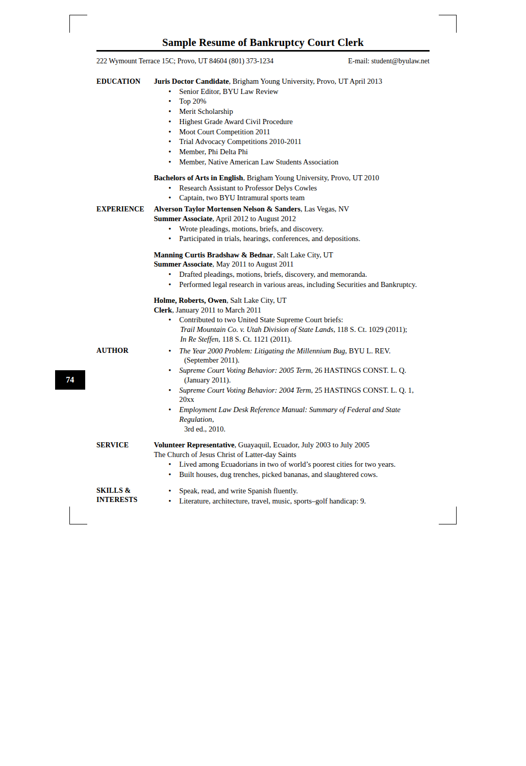74
Sample Resume of Bankruptcy Court Clerk
222 Wymount Terrace 15C; Provo, UT 84604 (801) 373-1234
E-mail: student@byulaw.net
EDUCATION
Juris Doctor Candidate, Brigham Young University, Provo, UT April 2013
Senior Editor, BYU Law Review
Top 20%
Merit Scholarship
Highest Grade Award Civil Procedure
Moot Court Competition 2011
Trial Advocacy Competitions 2010-2011
Member, Phi Delta Phi
Member, Native American Law Students Association
Bachelors of Arts in English, Brigham Young University, Provo, UT 2010
Research Assistant to Professor Delys Cowles
Captain, two BYU Intramural sports team
EXPERIENCE
Alverson Taylor Mortensen Nelson & Sanders, Las Vegas, NV
Summer Associate, April 2012 to August 2012
Wrote pleadings, motions, briefs, and discovery.
Participated in trials, hearings, conferences, and depositions.
Manning Curtis Bradshaw & Bednar, Salt Lake City, UT
Summer Associate, May 2011 to August 2011
Drafted pleadings, motions, briefs, discovery, and memoranda.
Performed legal research in various areas, including Securities and Bankruptcy.
Holme, Roberts, Owen, Salt Lake City, UT
Clerk, January 2011 to March 2011
Contributed to two United State Supreme Court briefs: Trail Mountain Co. v. Utah Division of State Lands, 118 S. Ct. 1029 (2011); In Re Steffen, 118 S. Ct. 1121 (2011).
AUTHOR
The Year 2000 Problem: Litigating the Millennium Bug, BYU L. REV. (September 2011).
Supreme Court Voting Behavior: 2005 Term, 26 HASTINGS CONST. L. Q. (January 2011).
Supreme Court Voting Behavior: 2004 Term, 25 HASTINGS CONST. L. Q. 1, 20xx
Employment Law Desk Reference Manual: Summary of Federal and State Regulation, 3rd ed., 2010.
SERVICE
Volunteer Representative, Guayaquil, Ecuador, July 2003 to July 2005
The Church of Jesus Christ of Latter-day Saints
Lived among Ecuadorians in two of world’s poorest cities for two years.
Built houses, dug trenches, picked bananas, and slaughtered cows.
SKILLS & INTERESTS
Speak, read, and write Spanish fluently.
Literature, architecture, travel, music, sports–golf handicap: 9.